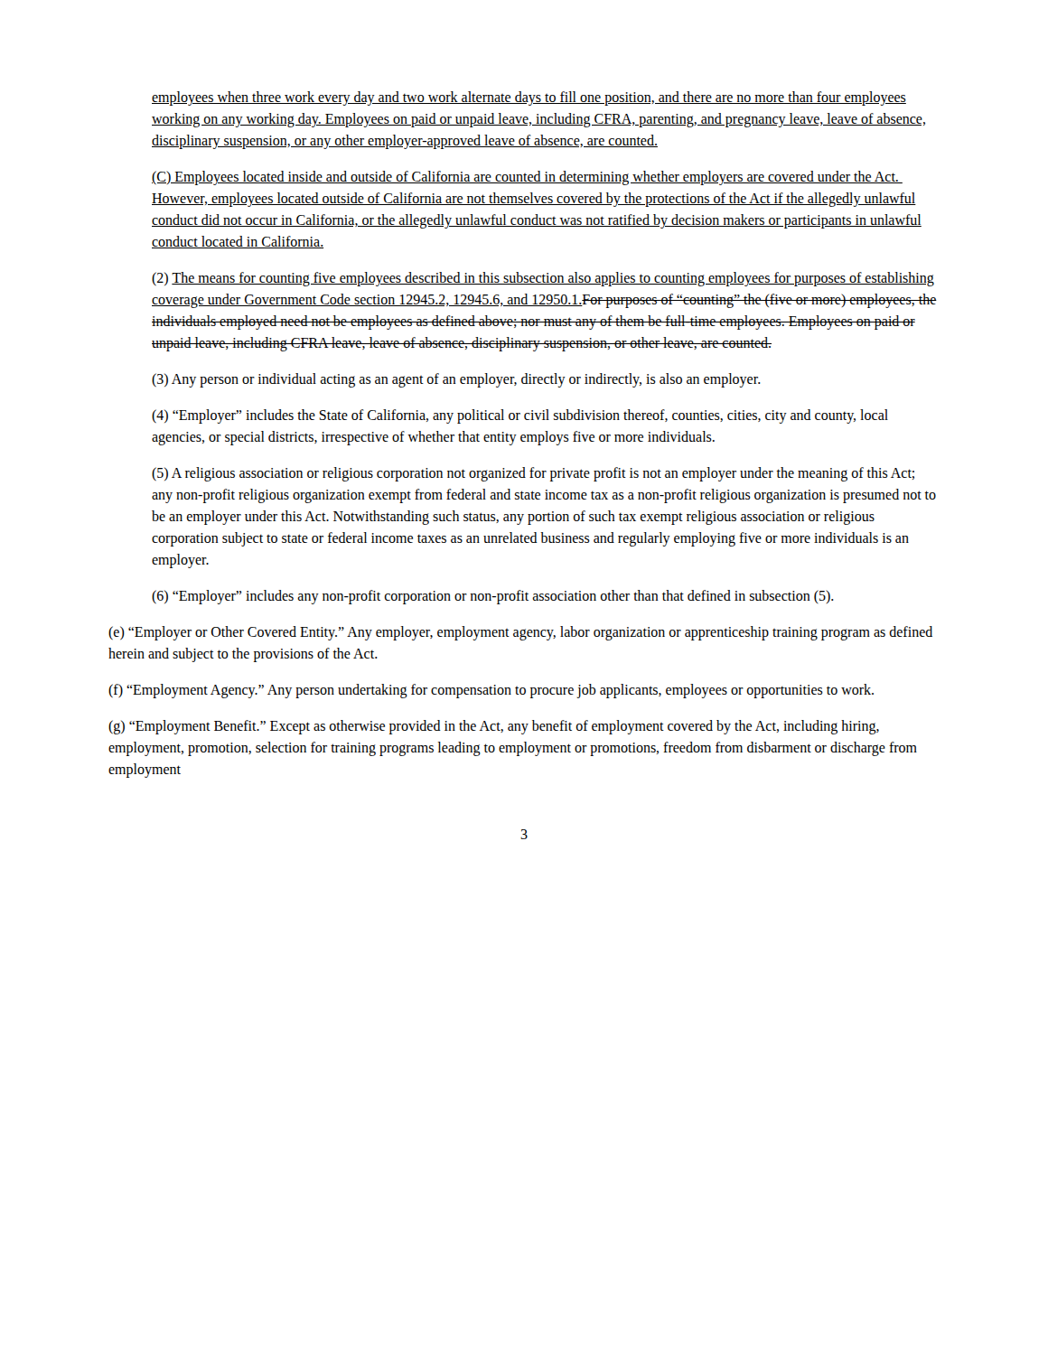employees when three work every day and two work alternate days to fill one position, and there are no more than four employees working on any working day. Employees on paid or unpaid leave, including CFRA, parenting, and pregnancy leave, leave of absence, disciplinary suspension, or any other employer-approved leave of absence, are counted.
(C) Employees located inside and outside of California are counted in determining whether employers are covered under the Act. However, employees located outside of California are not themselves covered by the protections of the Act if the allegedly unlawful conduct did not occur in California, or the allegedly unlawful conduct was not ratified by decision makers or participants in unlawful conduct located in California.
(2) The means for counting five employees described in this subsection also applies to counting employees for purposes of establishing coverage under Government Code section 12945.2, 12945.6, and 12950.1. For purposes of “counting” the (five or more) employees, the individuals employed need not be employees as defined above; nor must any of them be full-time employees. Employees on paid or unpaid leave, including CFRA leave, leave of absence, disciplinary suspension, or other leave, are counted.
(3) Any person or individual acting as an agent of an employer, directly or indirectly, is also an employer.
(4) “Employer” includes the State of California, any political or civil subdivision thereof, counties, cities, city and county, local agencies, or special districts, irrespective of whether that entity employs five or more individuals.
(5) A religious association or religious corporation not organized for private profit is not an employer under the meaning of this Act; any non-profit religious organization exempt from federal and state income tax as a non-profit religious organization is presumed not to be an employer under this Act. Notwithstanding such status, any portion of such tax exempt religious association or religious corporation subject to state or federal income taxes as an unrelated business and regularly employing five or more individuals is an employer.
(6) “Employer” includes any non-profit corporation or non-profit association other than that defined in subsection (5).
(e) “Employer or Other Covered Entity.” Any employer, employment agency, labor organization or apprenticeship training program as defined herein and subject to the provisions of the Act.
(f) “Employment Agency.” Any person undertaking for compensation to procure job applicants, employees or opportunities to work.
(g) “Employment Benefit.” Except as otherwise provided in the Act, any benefit of employment covered by the Act, including hiring, employment, promotion, selection for training programs leading to employment or promotions, freedom from disbarment or discharge from employment
3